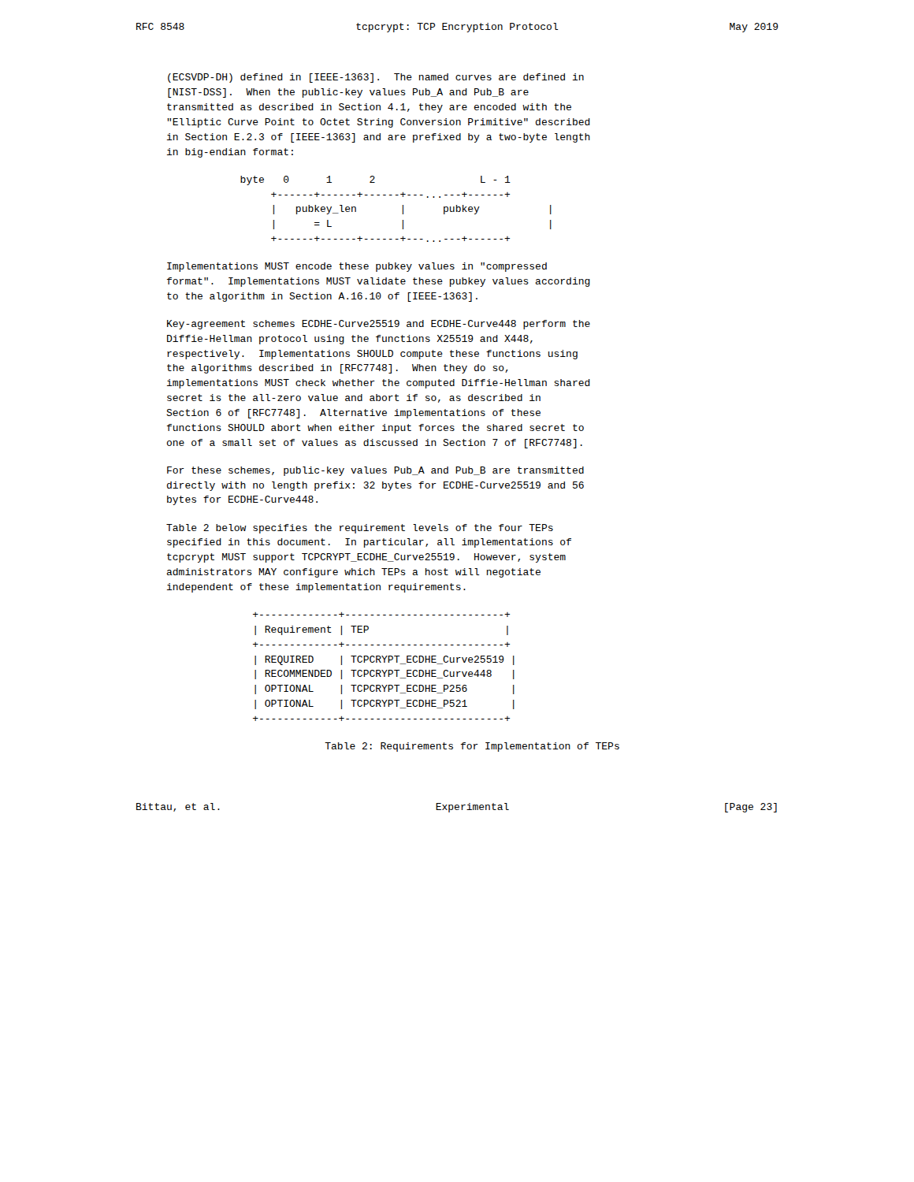RFC 8548 tcpcrypt: TCP Encryption Protocol May 2019
(ECSVDP-DH) defined in [IEEE-1363]. The named curves are defined in [NIST-DSS]. When the public-key values Pub_A and Pub_B are transmitted as described in Section 4.1, they are encoded with the "Elliptic Curve Point to Octet String Conversion Primitive" described in Section E.2.3 of [IEEE-1363] and are prefixed by a two-byte length in big-endian format:
            byte   0      1      2                 L - 1
                 +------+------+------+---...---+------+
                 |   pubkey_len       |      pubkey           |
                 |      = L           |                       |
                 +------+------+------+---...---+------+
Implementations MUST encode these pubkey values in "compressed format". Implementations MUST validate these pubkey values according to the algorithm in Section A.16.10 of [IEEE-1363].
Key-agreement schemes ECDHE-Curve25519 and ECDHE-Curve448 perform the Diffie-Hellman protocol using the functions X25519 and X448, respectively. Implementations SHOULD compute these functions using the algorithms described in [RFC7748]. When they do so, implementations MUST check whether the computed Diffie-Hellman shared secret is the all-zero value and abort if so, as described in Section 6 of [RFC7748]. Alternative implementations of these functions SHOULD abort when either input forces the shared secret to one of a small set of values as discussed in Section 7 of [RFC7748].
For these schemes, public-key values Pub_A and Pub_B are transmitted directly with no length prefix: 32 bytes for ECDHE-Curve25519 and 56 bytes for ECDHE-Curve448.
Table 2 below specifies the requirement levels of the four TEPs specified in this document. In particular, all implementations of tcpcrypt MUST support TCPCRYPT_ECDHE_Curve25519. However, system administrators MAY configure which TEPs a host will negotiate independent of these implementation requirements.
              +-------------+--------------------------+
              | Requirement | TEP                      |
              +-------------+--------------------------+
              | REQUIRED    | TCPCRYPT_ECDHE_Curve25519 |
              | RECOMMENDED | TCPCRYPT_ECDHE_Curve448   |
              | OPTIONAL    | TCPCRYPT_ECDHE_P256       |
              | OPTIONAL    | TCPCRYPT_ECDHE_P521       |
              +-------------+--------------------------+
Table 2: Requirements for Implementation of TEPs
Bittau, et al. Experimental [Page 23]